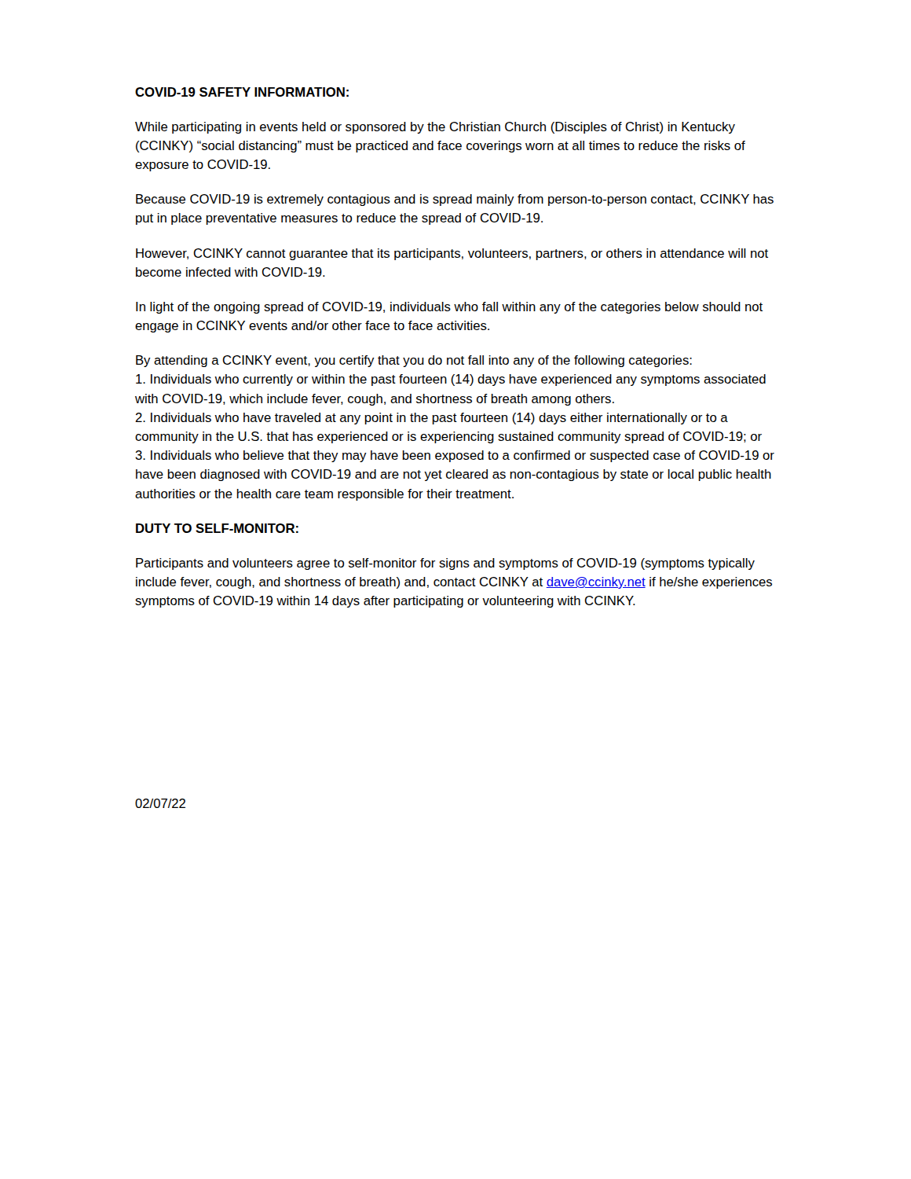COVID-19 SAFETY INFORMATION:
While participating in events held or sponsored by the Christian Church (Disciples of Christ) in Kentucky (CCINKY) “social distancing” must be practiced and face coverings worn at all times to reduce the risks of exposure to COVID-19.
Because COVID-19 is extremely contagious and is spread mainly from person-to-person contact, CCINKY has put in place preventative measures to reduce the spread of COVID-19.
However, CCINKY cannot guarantee that its participants, volunteers, partners, or others in attendance will not become infected with COVID-19.
In light of the ongoing spread of COVID-19, individuals who fall within any of the categories below should not engage in CCINKY events and/or other face to face activities.
By attending a CCINKY event, you certify that you do not fall into any of the following categories:
1. Individuals who currently or within the past fourteen (14) days have experienced any symptoms associated with COVID-19, which include fever, cough, and shortness of breath among others.
2. Individuals who have traveled at any point in the past fourteen (14) days either internationally or to a community in the U.S. that has experienced or is experiencing sustained community spread of COVID-19; or
3. Individuals who believe that they may have been exposed to a confirmed or suspected case of COVID-19 or have been diagnosed with COVID-19 and are not yet cleared as non-contagious by state or local public health authorities or the health care team responsible for their treatment.
DUTY TO SELF-MONITOR:
Participants and volunteers agree to self-monitor for signs and symptoms of COVID-19 (symptoms typically include fever, cough, and shortness of breath) and, contact CCINKY at dave@ccinky.net if he/she experiences symptoms of COVID-19 within 14 days after participating or volunteering with CCINKY.
02/07/22